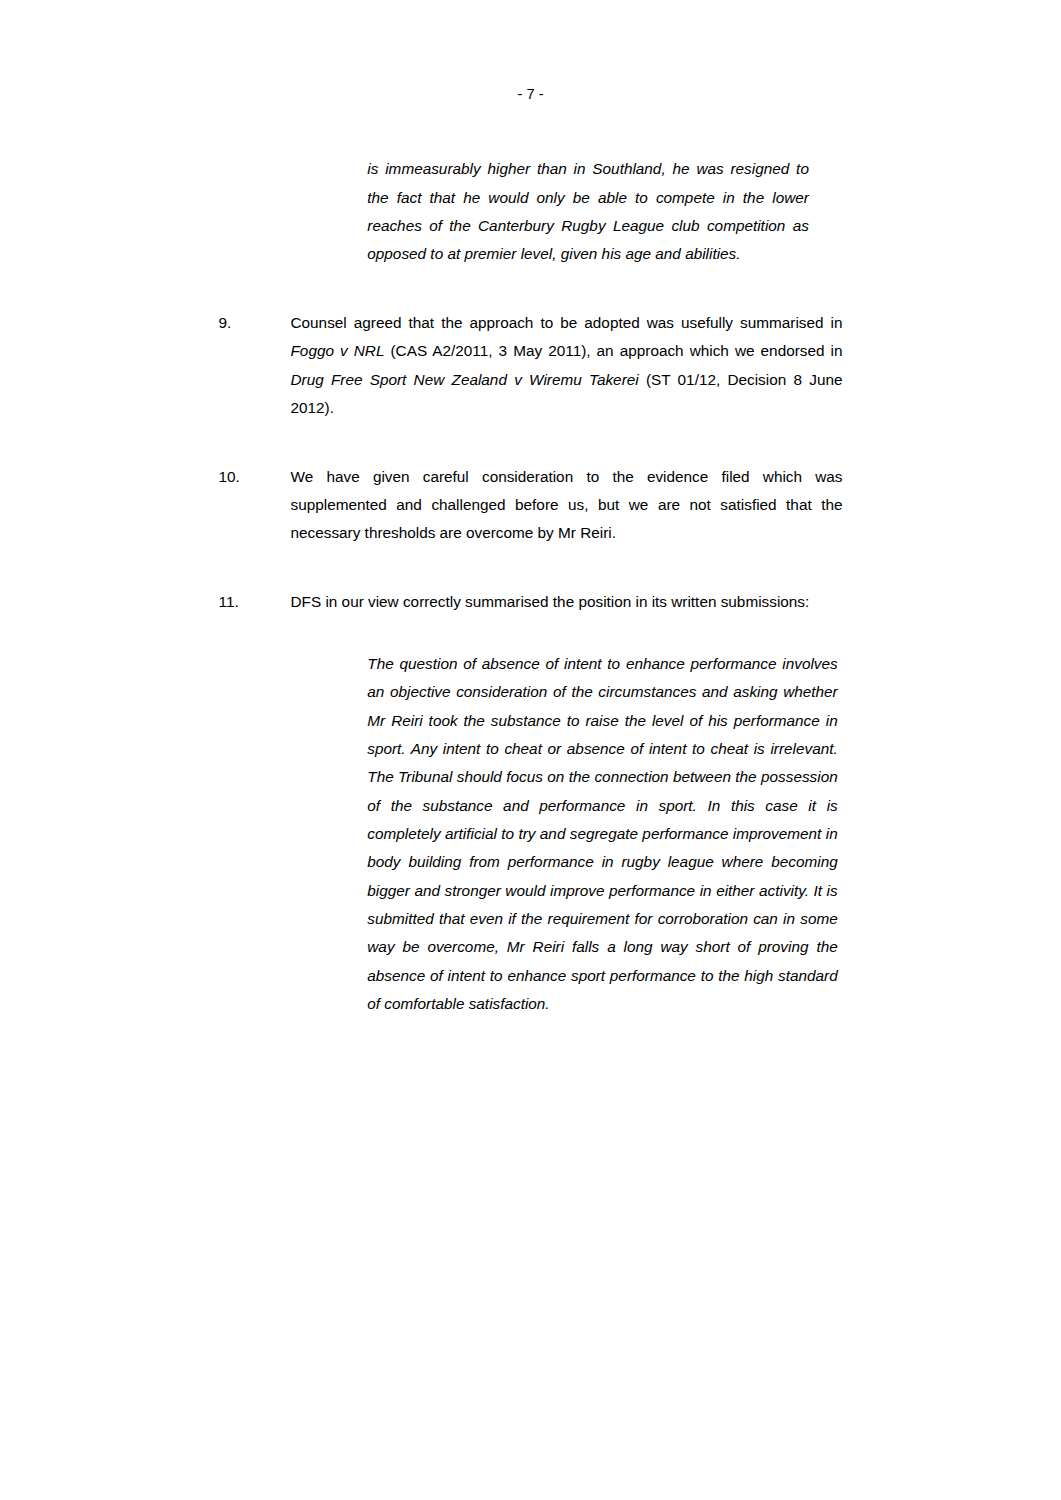- 7 -
is immeasurably higher than in Southland, he was resigned to the fact that he would only be able to compete in the lower reaches of the Canterbury Rugby League club competition as opposed to at premier level, given his age and abilities.
9. Counsel agreed that the approach to be adopted was usefully summarised in Foggo v NRL (CAS A2/2011, 3 May 2011), an approach which we endorsed in Drug Free Sport New Zealand v Wiremu Takerei (ST 01/12, Decision 8 June 2012).
10. We have given careful consideration to the evidence filed which was supplemented and challenged before us, but we are not satisfied that the necessary thresholds are overcome by Mr Reiri.
11. DFS in our view correctly summarised the position in its written submissions:
The question of absence of intent to enhance performance involves an objective consideration of the circumstances and asking whether Mr Reiri took the substance to raise the level of his performance in sport. Any intent to cheat or absence of intent to cheat is irrelevant. The Tribunal should focus on the connection between the possession of the substance and performance in sport. In this case it is completely artificial to try and segregate performance improvement in body building from performance in rugby league where becoming bigger and stronger would improve performance in either activity. It is submitted that even if the requirement for corroboration can in some way be overcome, Mr Reiri falls a long way short of proving the absence of intent to enhance sport performance to the high standard of comfortable satisfaction.